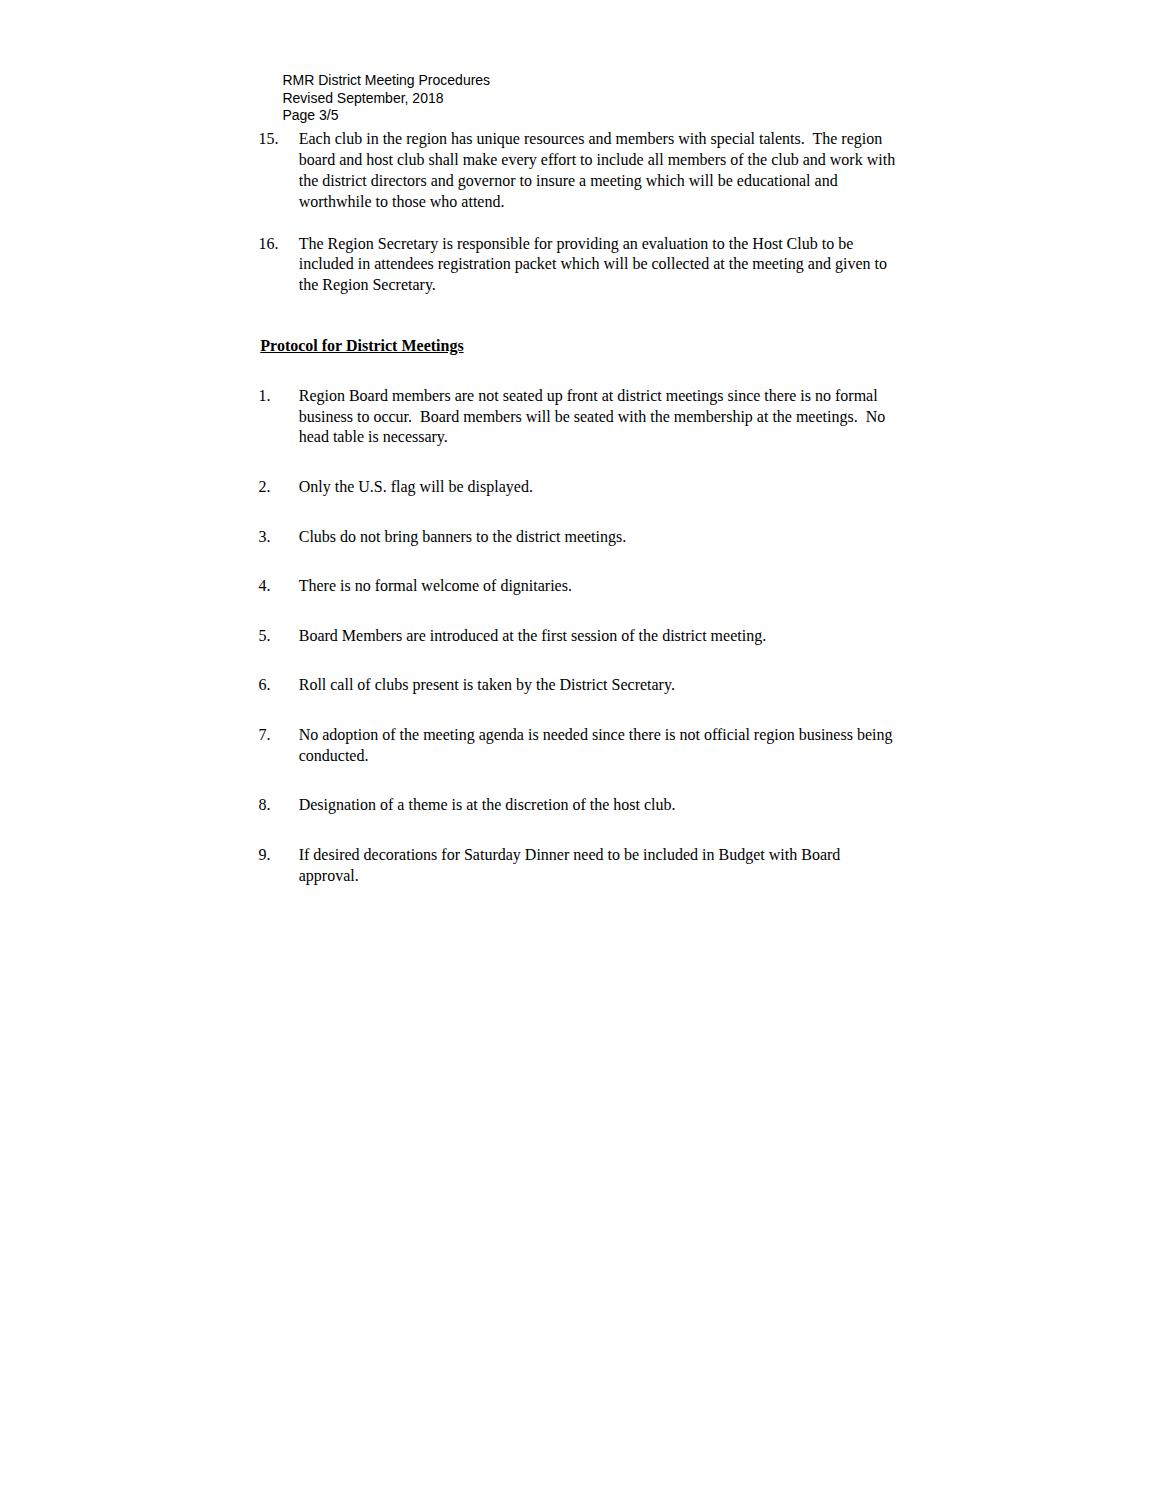RMR District Meeting Procedures
Revised September, 2018
Page 3/5
15. Each club in the region has unique resources and members with special talents. The region board and host club shall make every effort to include all members of the club and work with the district directors and governor to insure a meeting which will be educational and worthwhile to those who attend.
16. The Region Secretary is responsible for providing an evaluation to the Host Club to be included in attendees registration packet which will be collected at the meeting and given to the Region Secretary.
Protocol for District Meetings
1. Region Board members are not seated up front at district meetings since there is no formal business to occur. Board members will be seated with the membership at the meetings. No head table is necessary.
2. Only the U.S. flag will be displayed.
3. Clubs do not bring banners to the district meetings.
4. There is no formal welcome of dignitaries.
5. Board Members are introduced at the first session of the district meeting.
6. Roll call of clubs present is taken by the District Secretary.
7. No adoption of the meeting agenda is needed since there is not official region business being conducted.
8. Designation of a theme is at the discretion of the host club.
9. If desired decorations for Saturday Dinner need to be included in Budget with Board approval.